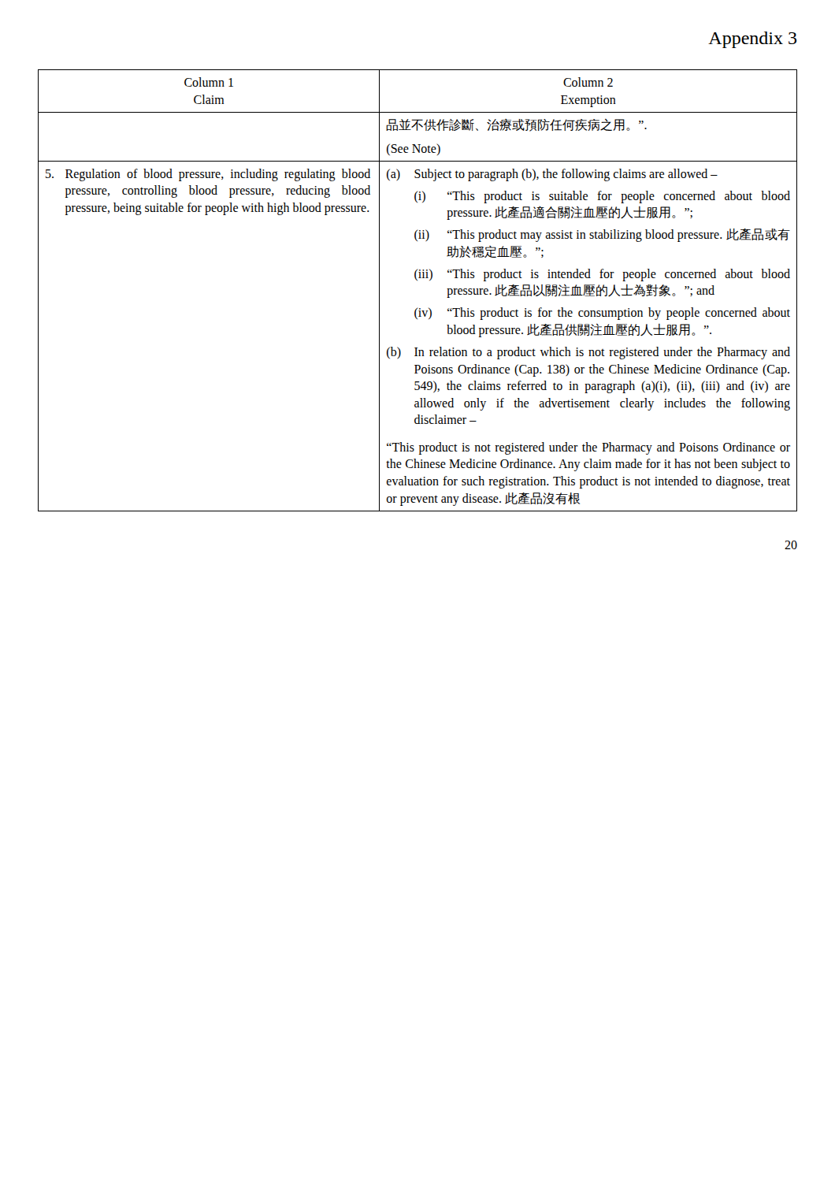Appendix 3
| Column 1 Claim | Column 2 Exemption |
| --- | --- |
| | 品並不供作診斷、治療或預防任何疾病之用。”. (See Note) |
| 5. Regulation of blood pressure, including regulating blood pressure, controlling blood pressure, reducing blood pressure, being suitable for people with high blood pressure. | (a) Subject to paragraph (b), the following claims are allowed – (i) “This product is suitable for people concerned about blood pressure. 此產品適合關注血壓的人士服用。”; (ii) “This product may assist in stabilizing blood pressure. 此產品或有助於穩定血壓。”; (iii) “This product is intended for people concerned about blood pressure. 此產品以關注血壓的人士為對象。”; and (iv) “This product is for the consumption by people concerned about blood pressure. 此產品供關注血壓的人士服用。”. (b) In relation to a product which is not registered under the Pharmacy and Poisons Ordinance (Cap. 138) or the Chinese Medicine Ordinance (Cap. 549), the claims referred to in paragraph (a)(i), (ii), (iii) and (iv) are allowed only if the advertisement clearly includes the following disclaimer – “This product is not registered under the Pharmacy and Poisons Ordinance or the Chinese Medicine Ordinance. Any claim made for it has not been subject to evaluation for such registration. This product is not intended to diagnose, treat or prevent any disease. 此產品沒有根 |
20